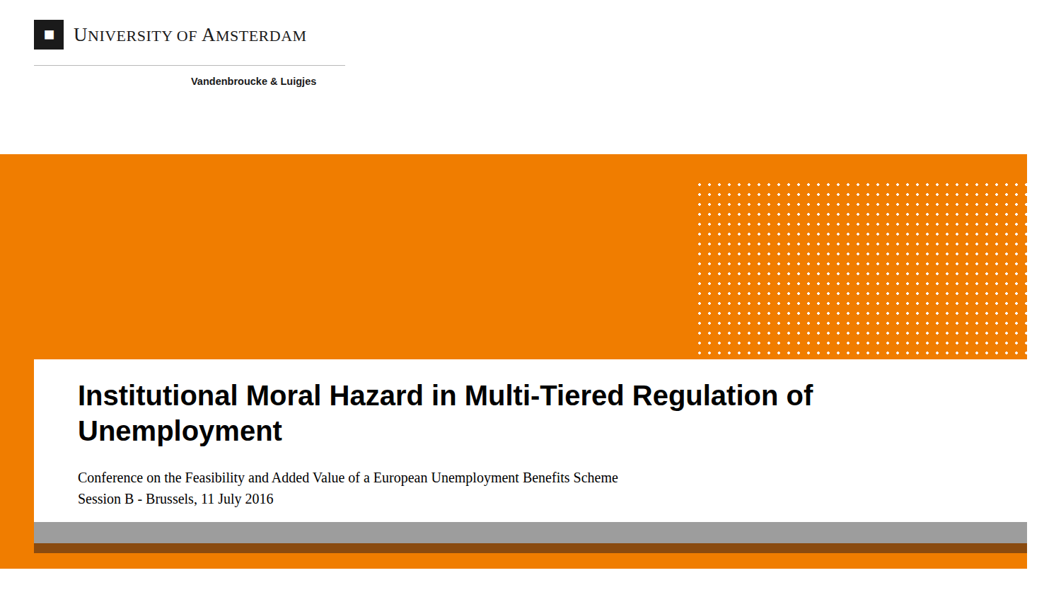■
UNIVERSITY OF AMSTERDAM
Vandenbroucke & Luigjes
Institutional Moral Hazard in Multi-Tiered Regulation of Unemployment
Conference on the Feasibility and Added Value of a European Unemployment Benefits Scheme
Session B - Brussels, 11 July 2016